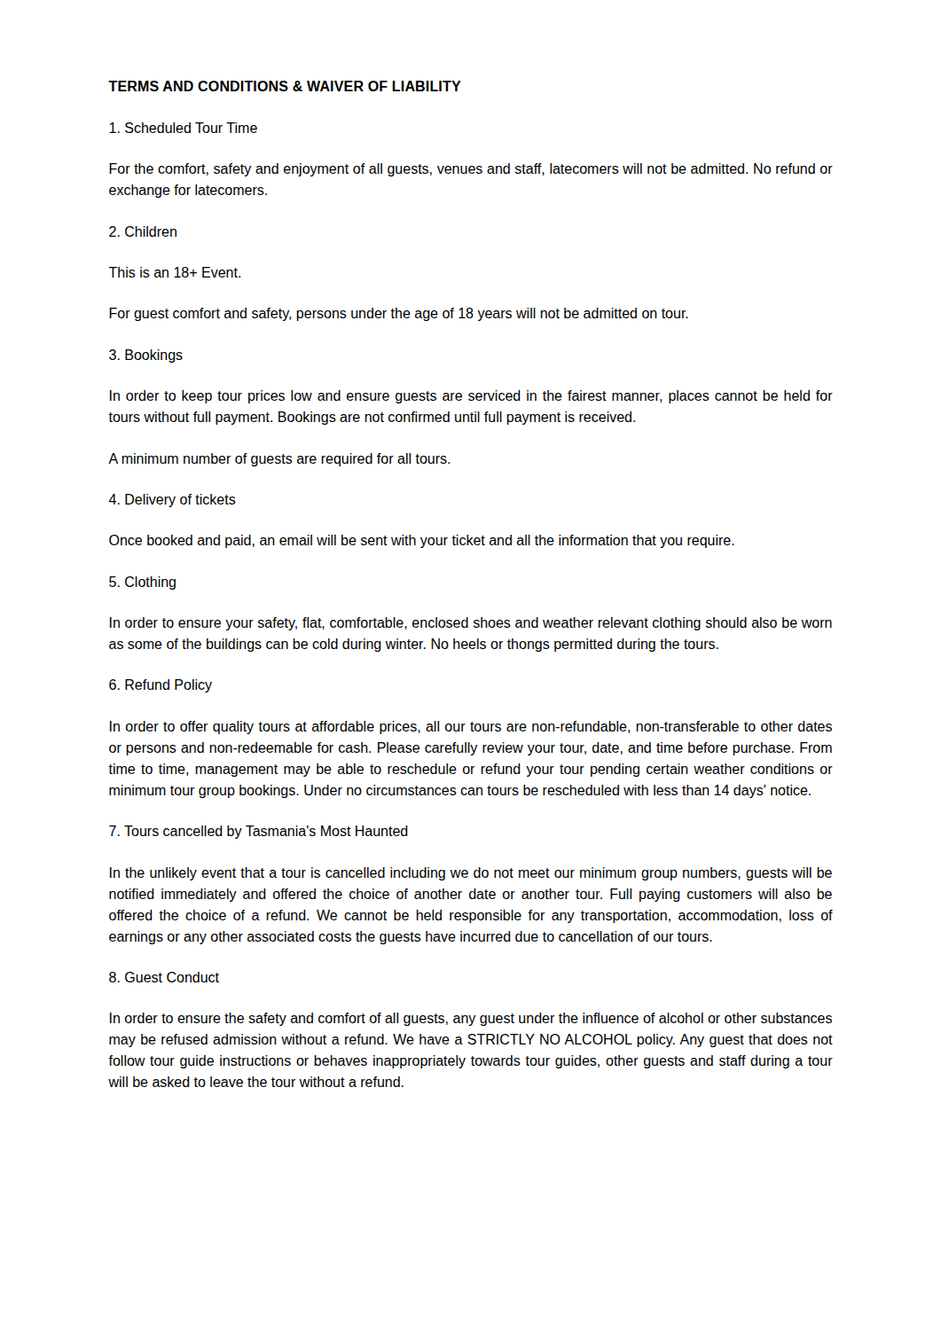TERMS AND CONDITIONS & WAIVER OF LIABILITY
1. Scheduled Tour Time
For the comfort, safety and enjoyment of all guests, venues and staff, latecomers will not be admitted. No refund or exchange for latecomers.
2. Children
This is an 18+ Event.
For guest comfort and safety, persons under the age of 18 years will not be admitted on tour.
3. Bookings
In order to keep tour prices low and ensure guests are serviced in the fairest manner, places cannot be held for tours without full payment. Bookings are not confirmed until full payment is received.
A minimum number of guests are required for all tours.
4. Delivery of tickets
Once booked and paid, an email will be sent with your ticket and all the information that you require.
5. Clothing
In order to ensure your safety, flat, comfortable, enclosed shoes and weather relevant clothing should also be worn as some of the buildings can be cold during winter. No heels or thongs permitted during the tours.
6. Refund Policy
In order to offer quality tours at affordable prices, all our tours are non-refundable, non-transferable to other dates or persons and non-redeemable for cash. Please carefully review your tour, date, and time before purchase. From time to time, management may be able to reschedule or refund your tour pending certain weather conditions or minimum tour group bookings. Under no circumstances can tours be rescheduled with less than 14 days' notice.
7. Tours cancelled by Tasmania's Most Haunted
In the unlikely event that a tour is cancelled including we do not meet our minimum group numbers, guests will be notified immediately and offered the choice of another date or another tour. Full paying customers will also be offered the choice of a refund. We cannot be held responsible for any transportation, accommodation, loss of earnings or any other associated costs the guests have incurred due to cancellation of our tours.
8. Guest Conduct
In order to ensure the safety and comfort of all guests, any guest under the influence of alcohol or other substances may be refused admission without a refund. We have a STRICTLY NO ALCOHOL policy. Any guest that does not follow tour guide instructions or behaves inappropriately towards tour guides, other guests and staff during a tour will be asked to leave the tour without a refund.